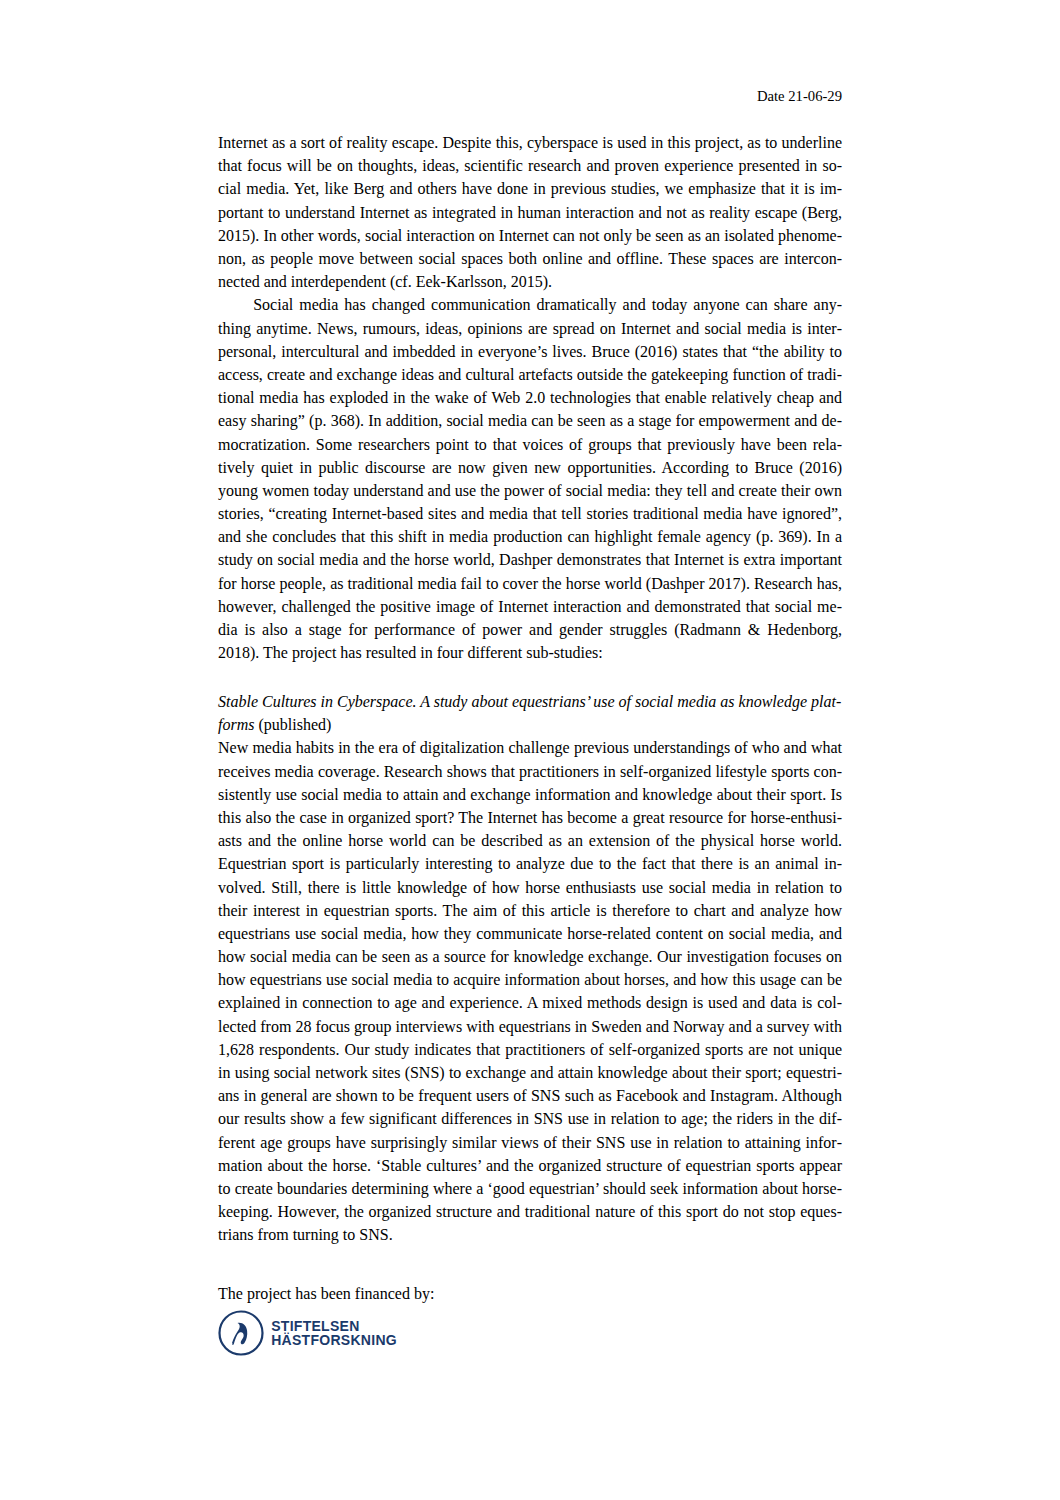Date 21-06-29
Internet as a sort of reality escape. Despite this, cyberspace is used in this project, as to underline that focus will be on thoughts, ideas, scientific research and proven experience presented in social media. Yet, like Berg and others have done in previous studies, we emphasize that it is important to understand Internet as integrated in human interaction and not as reality escape (Berg, 2015). In other words, social interaction on Internet can not only be seen as an isolated phenomenon, as people move between social spaces both online and offline. These spaces are interconnected and interdependent (cf. Eek-Karlsson, 2015).
Social media has changed communication dramatically and today anyone can share anything anytime. News, rumours, ideas, opinions are spread on Internet and social media is interpersonal, intercultural and imbedded in everyone’s lives. Bruce (2016) states that “the ability to access, create and exchange ideas and cultural artefacts outside the gatekeeping function of traditional media has exploded in the wake of Web 2.0 technologies that enable relatively cheap and easy sharing” (p. 368). In addition, social media can be seen as a stage for empowerment and democratization. Some researchers point to that voices of groups that previously have been relatively quiet in public discourse are now given new opportunities. According to Bruce (2016) young women today understand and use the power of social media: they tell and create their own stories, “creating Internet-based sites and media that tell stories traditional media have ignored”, and she concludes that this shift in media production can highlight female agency (p. 369). In a study on social media and the horse world, Dashper demonstrates that Internet is extra important for horse people, as traditional media fail to cover the horse world (Dashper 2017). Research has, however, challenged the positive image of Internet interaction and demonstrated that social media is also a stage for performance of power and gender struggles (Radmann & Hedenborg, 2018). The project has resulted in four different sub-studies:
Stable Cultures in Cyberspace. A study about equestrians’ use of social media as knowledge platforms (published)
New media habits in the era of digitalization challenge previous understandings of who and what receives media coverage. Research shows that practitioners in self-organized lifestyle sports consistently use social media to attain and exchange information and knowledge about their sport. Is this also the case in organized sport? The Internet has become a great resource for horse-enthusiasts and the online horse world can be described as an extension of the physical horse world. Equestrian sport is particularly interesting to analyze due to the fact that there is an animal involved. Still, there is little knowledge of how horse enthusiasts use social media in relation to their interest in equestrian sports. The aim of this article is therefore to chart and analyze how equestrians use social media, how they communicate horse-related content on social media, and how social media can be seen as a source for knowledge exchange. Our investigation focuses on how equestrians use social media to acquire information about horses, and how this usage can be explained in connection to age and experience. A mixed methods design is used and data is collected from 28 focus group interviews with equestrians in Sweden and Norway and a survey with 1,628 respondents. Our study indicates that practitioners of self-organized sports are not unique in using social network sites (SNS) to exchange and attain knowledge about their sport; equestrians in general are shown to be frequent users of SNS such as Facebook and Instagram. Although our results show a few significant differences in SNS use in relation to age; the riders in the different age groups have surprisingly similar views of their SNS use in relation to attaining information about the horse. ‘Stable cultures’ and the organized structure of equestrian sports appear to create boundaries determining where a ‘good equestrian’ should seek information about horsekeeping. However, the organized structure and traditional nature of this sport do not stop equestrians from turning to SNS.
The project has been financed by:
StiftelsenHästforskning